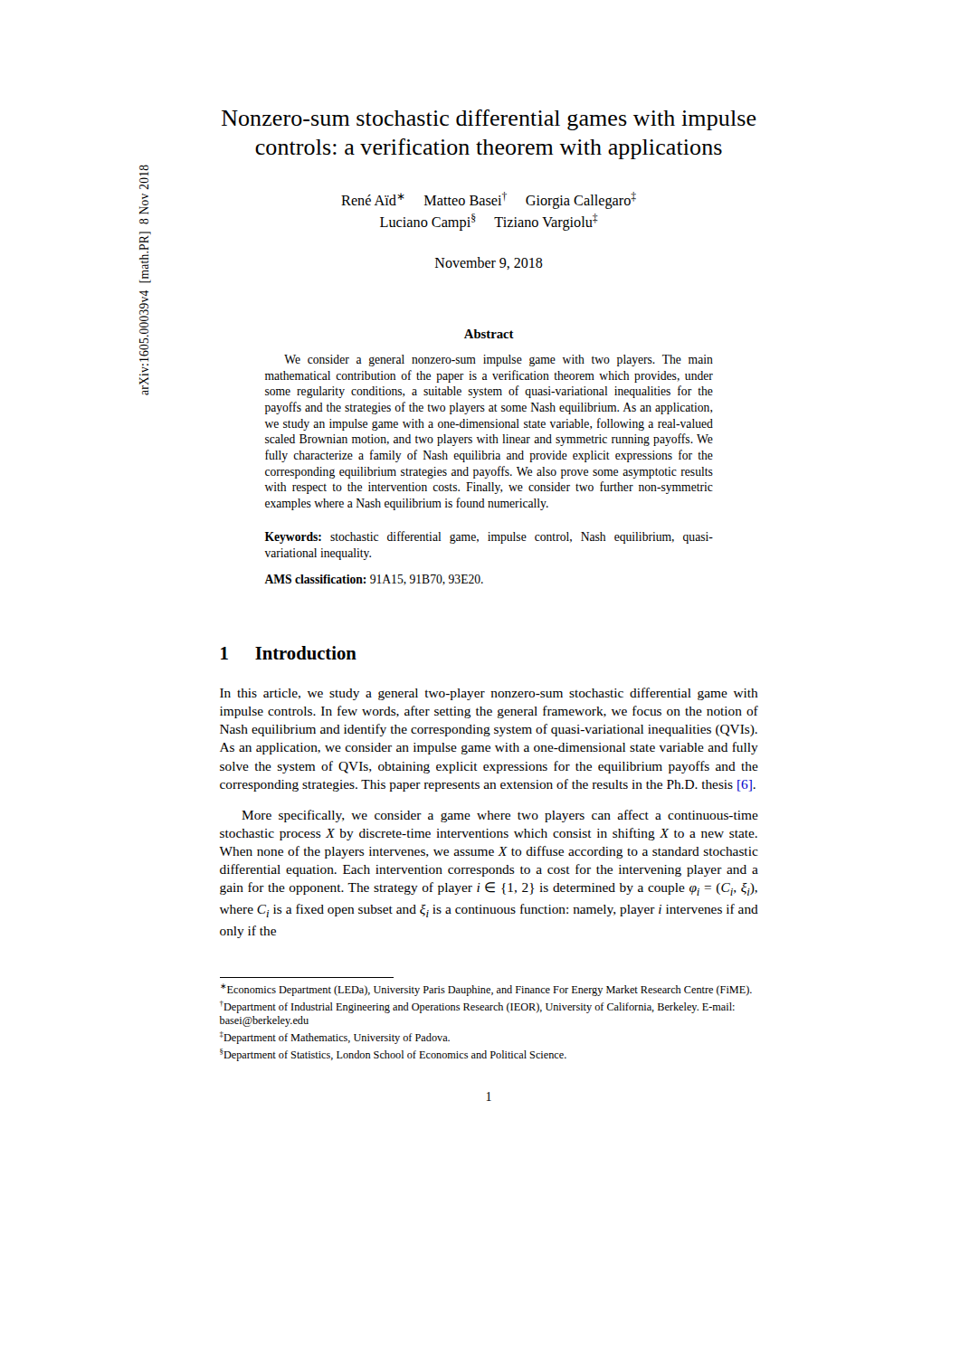arXiv:1605.00039v4 [math.PR] 8 Nov 2018
Nonzero-sum stochastic differential games with impulse
controls: a verification theorem with applications
René Aïd∗ Matteo Basei† Giorgia Callegaro‡ Luciano Campi§ Tiziano Vargiolu‡
November 9, 2018
Abstract
We consider a general nonzero-sum impulse game with two players. The main mathematical contribution of the paper is a verification theorem which provides, under some regularity conditions, a suitable system of quasi-variational inequalities for the payoffs and the strategies of the two players at some Nash equilibrium. As an application, we study an impulse game with a one-dimensional state variable, following a real-valued scaled Brownian motion, and two players with linear and symmetric running payoffs. We fully characterize a family of Nash equilibria and provide explicit expressions for the corresponding equilibrium strategies and payoffs. We also prove some asymptotic results with respect to the intervention costs. Finally, we consider two further non-symmetric examples where a Nash equilibrium is found numerically.
Keywords: stochastic differential game, impulse control, Nash equilibrium, quasi-variational inequality.
AMS classification: 91A15, 91B70, 93E20.
1 Introduction
In this article, we study a general two-player nonzero-sum stochastic differential game with impulse controls. In few words, after setting the general framework, we focus on the notion of Nash equilibrium and identify the corresponding system of quasi-variational inequalities (QVIs). As an application, we consider an impulse game with a one-dimensional state variable and fully solve the system of QVIs, obtaining explicit expressions for the equilibrium payoffs and the corresponding strategies. This paper represents an extension of the results in the Ph.D. thesis [6].
More specifically, we consider a game where two players can affect a continuous-time stochastic process X by discrete-time interventions which consist in shifting X to a new state. When none of the players intervenes, we assume X to diffuse according to a standard stochastic differential equation. Each intervention corresponds to a cost for the intervening player and a gain for the opponent. The strategy of player i ∈ {1, 2} is determined by a couple φi = (Ci, ξi), where Ci is a fixed open subset and ξi is a continuous function: namely, player i intervenes if and only if the
∗Economics Department (LEDa), University Paris Dauphine, and Finance For Energy Market Research Centre (FiME).
†Department of Industrial Engineering and Operations Research (IEOR), University of California, Berkeley. E-mail: basei@berkeley.edu
‡Department of Mathematics, University of Padova.
§Department of Statistics, London School of Economics and Political Science.
1